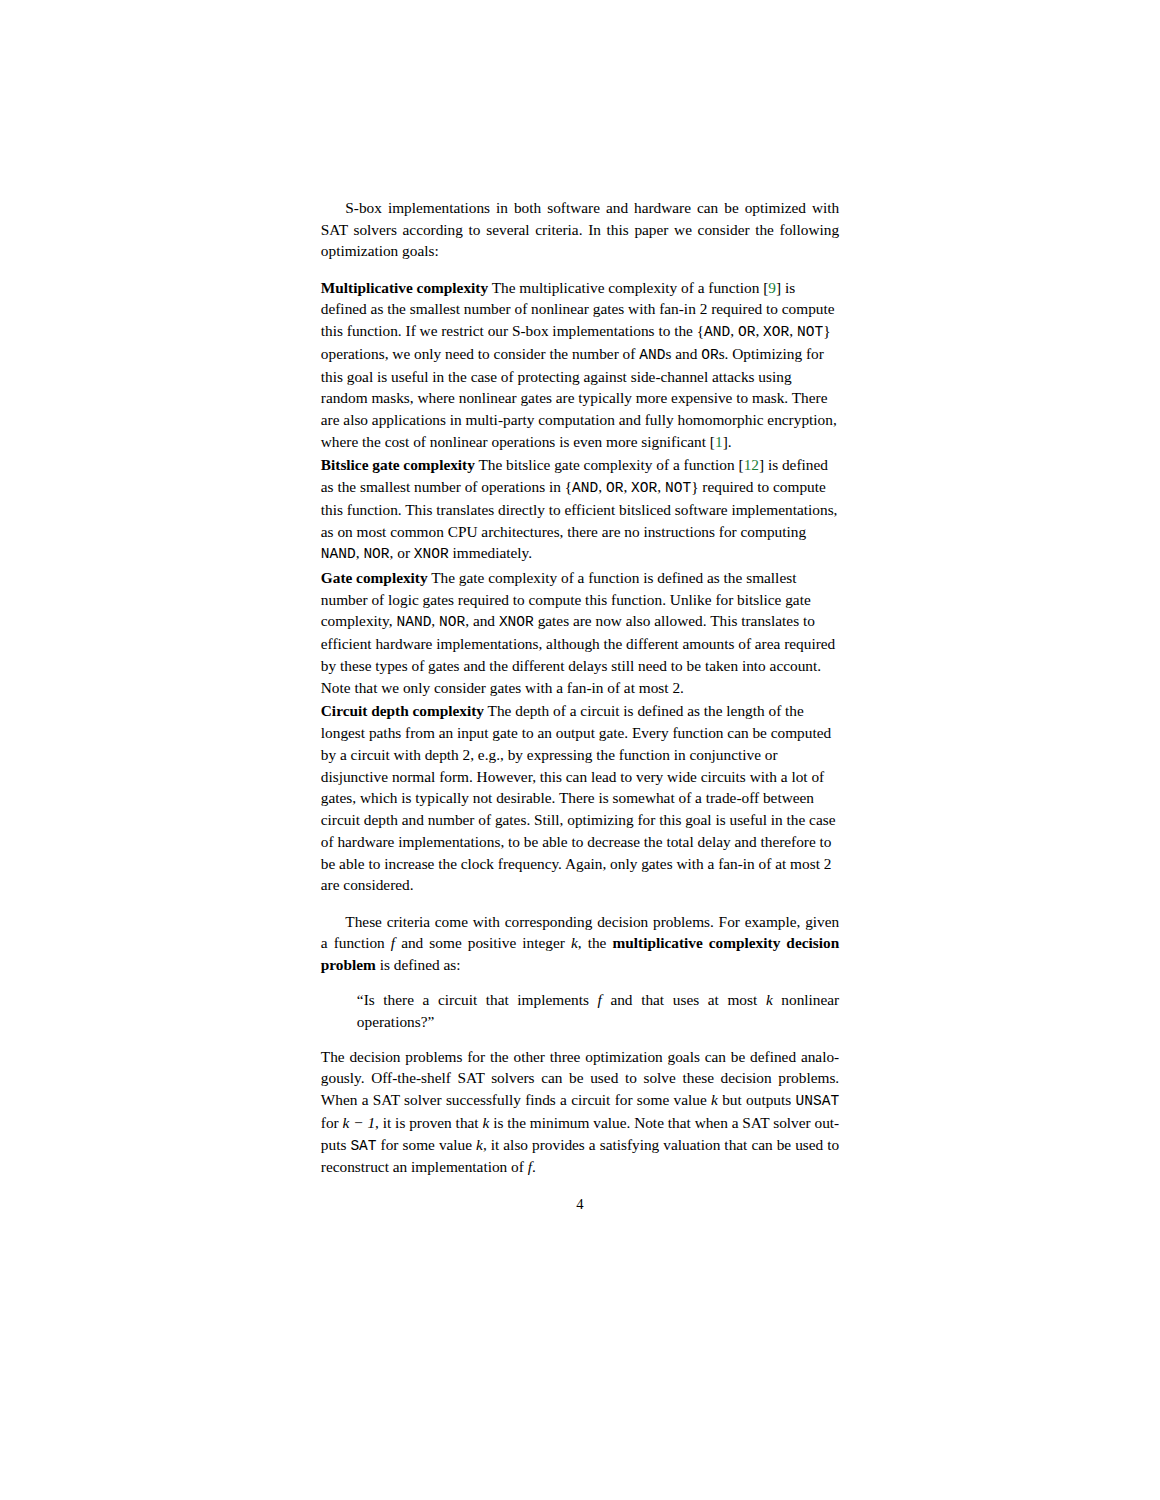S-box implementations in both software and hardware can be optimized with SAT solvers according to several criteria. In this paper we consider the following optimization goals:
Multiplicative complexity
The multiplicative complexity of a function [9] is defined as the smallest number of nonlinear gates with fan-in 2 required to compute this function. If we restrict our S-box implementations to the {AND, OR, XOR, NOT} operations, we only need to consider the number of ANDs and ORs. Optimizing for this goal is useful in the case of protecting against side-channel attacks using random masks, where nonlinear gates are typically more expensive to mask. There are also applications in multi-party computation and fully homomorphic encryption, where the cost of nonlinear operations is even more significant [1].
Bitslice gate complexity
The bitslice gate complexity of a function [12] is defined as the smallest number of operations in {AND, OR, XOR, NOT} required to compute this function. This translates directly to efficient bitsliced software implementations, as on most common CPU architectures, there are no instructions for computing NAND, NOR, or XNOR immediately.
Gate complexity
The gate complexity of a function is defined as the smallest number of logic gates required to compute this function. Unlike for bitslice gate complexity, NAND, NOR, and XNOR gates are now also allowed. This translates to efficient hardware implementations, although the different amounts of area required by these types of gates and the different delays still need to be taken into account. Note that we only consider gates with a fan-in of at most 2.
Circuit depth complexity
The depth of a circuit is defined as the length of the longest paths from an input gate to an output gate. Every function can be computed by a circuit with depth 2, e.g., by expressing the function in conjunctive or disjunctive normal form. However, this can lead to very wide circuits with a lot of gates, which is typically not desirable. There is somewhat of a trade-off between circuit depth and number of gates. Still, optimizing for this goal is useful in the case of hardware implementations, to be able to decrease the total delay and therefore to be able to increase the clock frequency. Again, only gates with a fan-in of at most 2 are considered.
These criteria come with corresponding decision problems. For example, given a function f and some positive integer k, the multiplicative complexity decision problem is defined as:
“Is there a circuit that implements f and that uses at most k nonlinear operations?”
The decision problems for the other three optimization goals can be defined analogously. Off-the-shelf SAT solvers can be used to solve these decision problems. When a SAT solver successfully finds a circuit for some value k but outputs UNSAT for k − 1, it is proven that k is the minimum value. Note that when a SAT solver outputs SAT for some value k, it also provides a satisfying valuation that can be used to reconstruct an implementation of f.
4